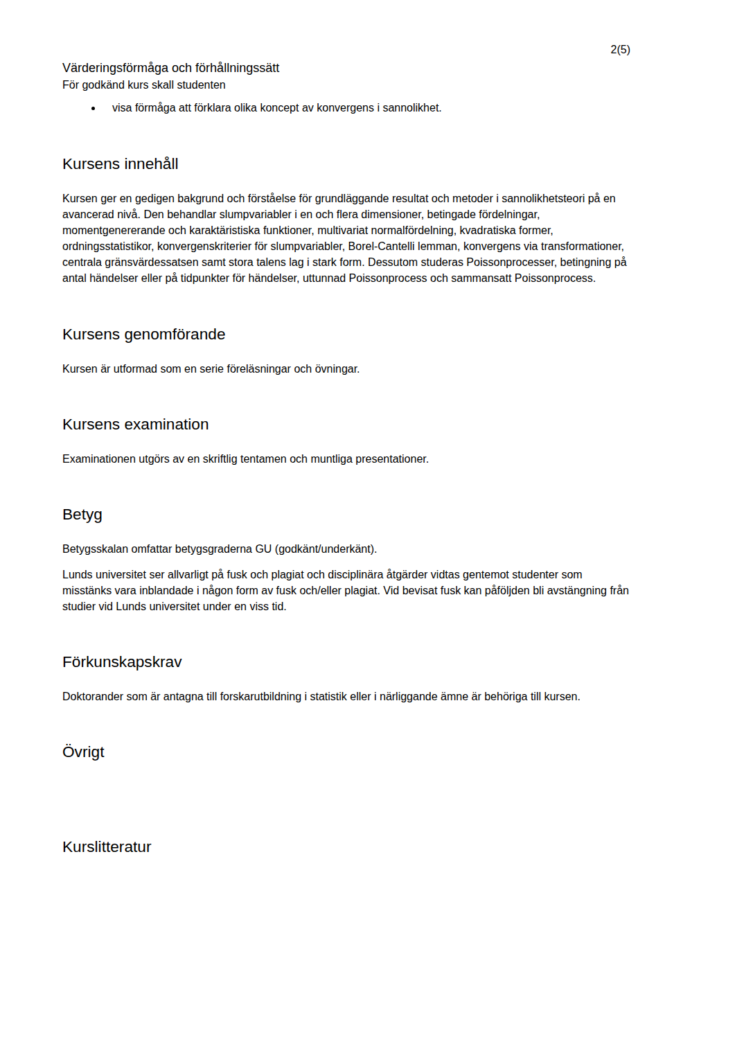2(5)
Värderingsförmåga och förhållningssätt
För godkänd kurs skall studenten
visa förmåga att förklara olika koncept av konvergens i sannolikhet.
Kursens innehåll
Kursen ger en gedigen bakgrund och förståelse för grundläggande resultat och metoder i sannolikhetsteori på en avancerad nivå. Den behandlar slumpvariabler i en och flera dimensioner, betingade fördelningar, momentgenererande och karaktäristiska funktioner, multivariat normalfördelning, kvadratiska former, ordningsstatistikor, konvergenskriterier för slumpvariabler, Borel-Cantelli lemman, konvergens via transformationer, centrala gränsvärdessatsen samt stora talens lag i stark form. Dessutom studeras Poissonprocesser, betingning på antal händelser eller på tidpunkter för händelser, uttunnad Poissonprocess och sammansatt Poissonprocess.
Kursens genomförande
Kursen är utformad som en serie föreläsningar och övningar.
Kursens examination
Examinationen utgörs av en skriftlig tentamen och muntliga presentationer.
Betyg
Betygsskalan omfattar betygsgraderna GU (godkänt/underkänt).
Lunds universitet ser allvarligt på fusk och plagiat och disciplinära åtgärder vidtas gentemot studenter som misstänks vara inblandade i någon form av fusk och/eller plagiat. Vid bevisat fusk kan påföljden bli avstängning från studier vid Lunds universitet under en viss tid.
Förkunskapskrav
Doktorander som är antagna till forskarutbildning i statistik eller i närliggande ämne är behöriga till kursen.
Övrigt
Kurslitteratur